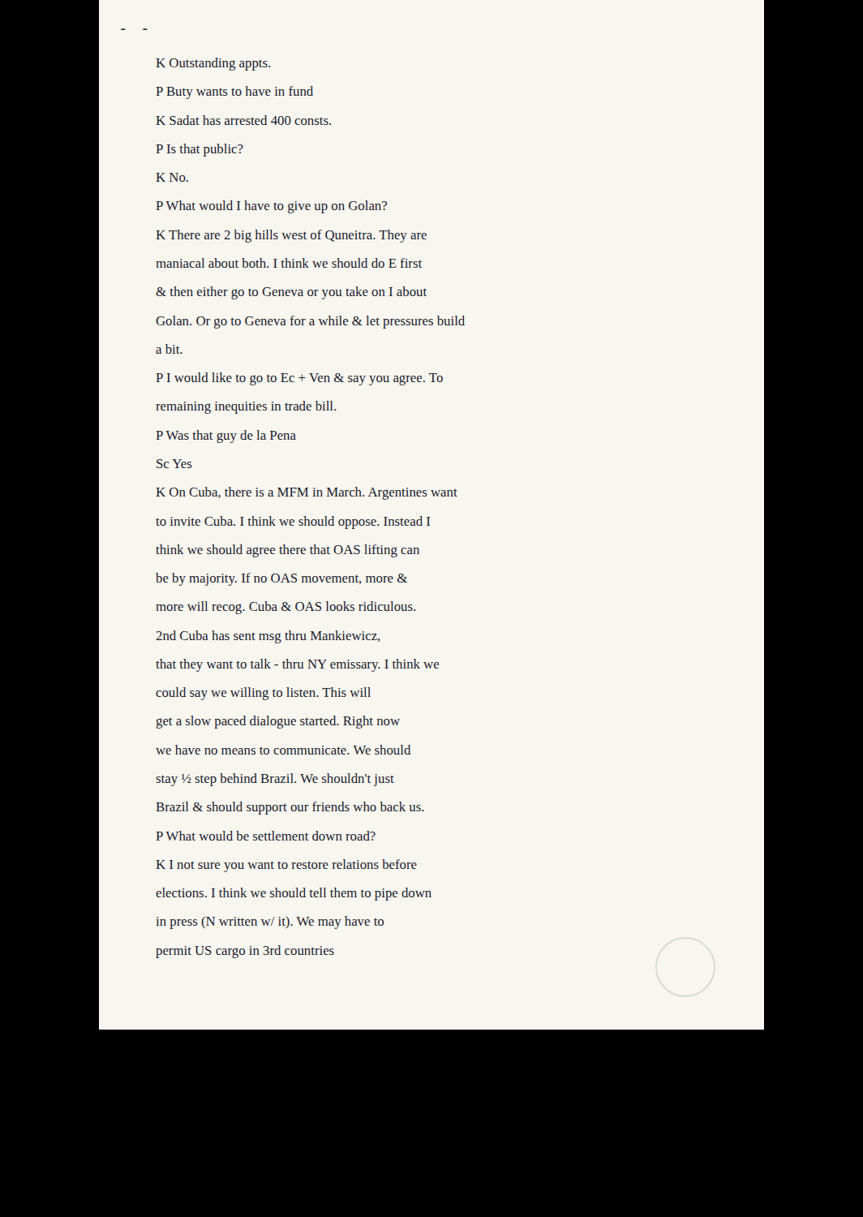- -
K Outstanding appts.
P Buty wants to have in fund
K Sadat has arrested 400 consts.
P Is that public?
K No.
P What would I have to give up on Golan?
K There are 2 big hills west of Quneitra. They are
maniacal about both. I think we should do E first
& then either go to Geneva or you take on I about
Golan. Or go to Geneva for a while & let pressures build
a bit.
P I would like to go to Ec + Ven & say you agree. To
remaining inequities in trade bill.
P Was that guy de la Pena
Sc Yes
K On Cuba, there is a MFM in March. Argentines want
to invite Cuba. I think we should oppose. Instead I
think we should agree there that OAS lifting can
be by majority. If no OAS movement, more &
more will recog. Cuba & OAS looks ridiculous.
2nd Cuba has sent msg thru Mankiewicz,
that they want to talk - thru NY emissary. I think we
could say we willing to listen. This will
get a slow paced dialogue started. Right now
we have no means to communicate. We should
stay ½ step behind Brazil. We shouldn't just
Brazil & should support our friends who back us.
P What would be settlement down road?
K I not sure you want to restore relations before
elections. I think we should tell them to pipe down
in press (N written w/ it). We may have to
permit US cargo in 3rd countries